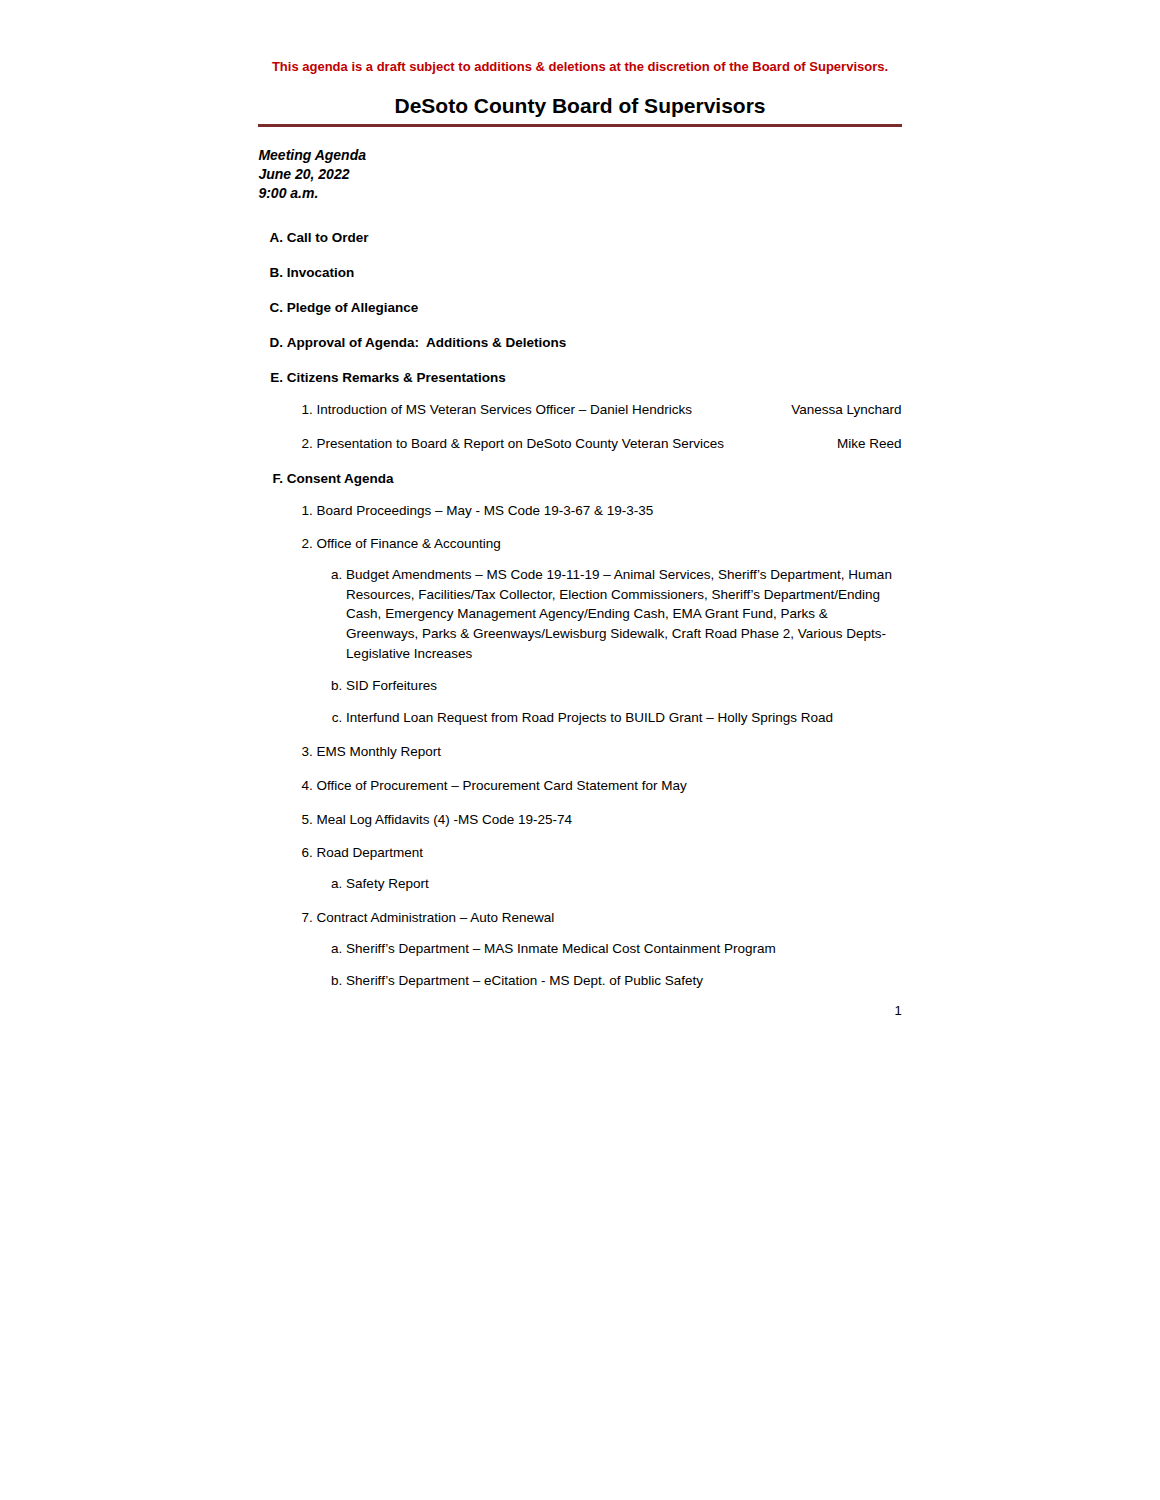This agenda is a draft subject to additions & deletions at the discretion of the Board of Supervisors.
DeSoto County Board of Supervisors
Meeting Agenda
June 20, 2022
9:00 a.m.
Call to Order
Invocation
Pledge of Allegiance
Approval of Agenda: Additions & Deletions
Citizens Remarks & Presentations
Introduction of MS Veteran Services Officer – Daniel Hendricks Vanessa Lynchard
Presentation to Board & Report on DeSoto County Veteran Services Mike Reed
Consent Agenda
Board Proceedings – May - MS Code 19-3-67 & 19-3-35
Office of Finance & Accounting
Budget Amendments – MS Code 19-11-19 – Animal Services, Sheriff’s Department, Human Resources, Facilities/Tax Collector, Election Commissioners, Sheriff’s Department/Ending Cash, Emergency Management Agency/Ending Cash, EMA Grant Fund, Parks & Greenways, Parks & Greenways/Lewisburg Sidewalk, Craft Road Phase 2, Various Depts-Legislative Increases
SID Forfeitures
Interfund Loan Request from Road Projects to BUILD Grant – Holly Springs Road
EMS Monthly Report
Office of Procurement – Procurement Card Statement for May
Meal Log Affidavits (4) -MS Code 19-25-74
Road Department
Safety Report
Contract Administration – Auto Renewal
Sheriff’s Department – MAS Inmate Medical Cost Containment Program
Sheriff’s Department – eCitation - MS Dept. of Public Safety
1